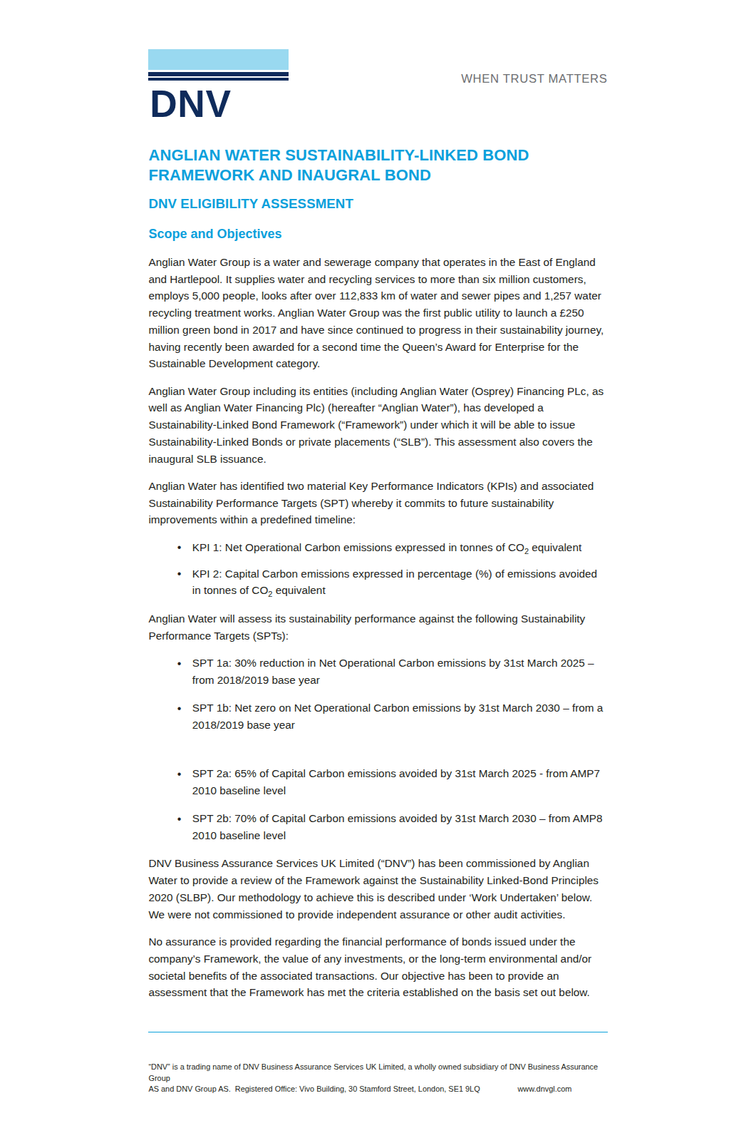DNV
WHEN TRUST MATTERS
Anglian Water Sustainability-Linked Bond Framework and Inaugral Bond
DNV Eligibility Assessment
Scope and Objectives
Anglian Water Group is a water and sewerage company that operates in the East of England and Hartlepool. It supplies water and recycling services to more than six million customers, employs 5,000 people, looks after over 112,833 km of water and sewer pipes and 1,257 water recycling treatment works. Anglian Water Group was the first public utility to launch a £250 million green bond in 2017 and have since continued to progress in their sustainability journey, having recently been awarded for a second time the Queen’s Award for Enterprise for the Sustainable Development category.
Anglian Water Group including its entities (including Anglian Water (Osprey) Financing PLc, as well as Anglian Water Financing Plc) (hereafter “Anglian Water”), has developed a Sustainability-Linked Bond Framework (“Framework”) under which it will be able to issue Sustainability-Linked Bonds or private placements (“SLB”). This assessment also covers the inaugural SLB issuance.
Anglian Water has identified two material Key Performance Indicators (KPIs) and associated Sustainability Performance Targets (SPT) whereby it commits to future sustainability improvements within a predefined timeline:
KPI 1: Net Operational Carbon emissions expressed in tonnes of CO2 equivalent
KPI 2: Capital Carbon emissions expressed in percentage (%) of emissions avoided in tonnes of CO2 equivalent
Anglian Water will assess its sustainability performance against the following Sustainability Performance Targets (SPTs):
SPT 1a: 30% reduction in Net Operational Carbon emissions by 31st March 2025 – from 2018/2019 base year
SPT 1b: Net zero on Net Operational Carbon emissions by 31st March 2030 – from a 2018/2019 base year
SPT 2a: 65% of Capital Carbon emissions avoided by 31st March 2025 - from AMP7 2010 baseline level
SPT 2b: 70% of Capital Carbon emissions avoided by 31st March 2030 – from AMP8 2010 baseline level
DNV Business Assurance Services UK Limited (“DNV”) has been commissioned by Anglian Water to provide a review of the Framework against the Sustainability Linked-Bond Principles 2020 (SLBP). Our methodology to achieve this is described under ‘Work Undertaken’ below. We were not commissioned to provide independent assurance or other audit activities.
No assurance is provided regarding the financial performance of bonds issued under the company’s Framework, the value of any investments, or the long-term environmental and/or societal benefits of the associated transactions. Our objective has been to provide an assessment that the Framework has met the criteria established on the basis set out below.
“DNV” is a trading name of DNV Business Assurance Services UK Limited, a wholly owned subsidiary of DNV Business Assurance Group
AS and DNV Group AS. Registered Office: Vivo Building, 30 Stamford Street, London, SE1 9LQwww.dnvgl.com